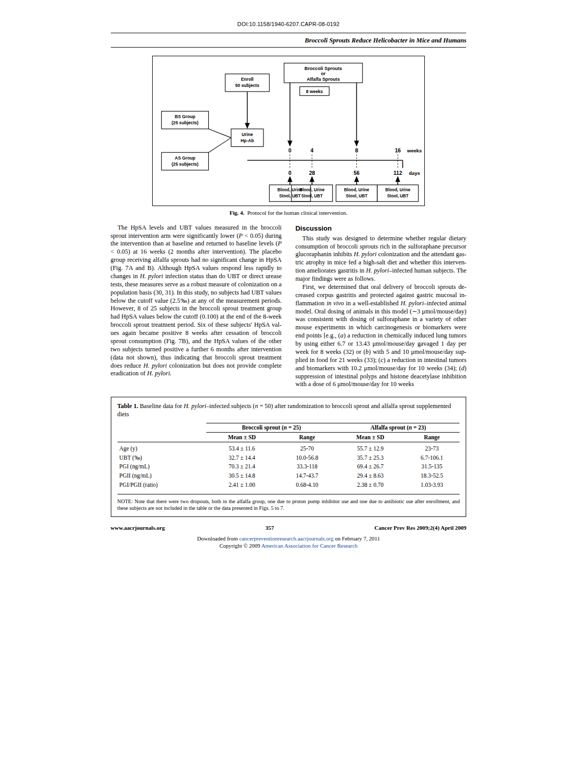DOI:10.1158/1940-6207.CAPR-08-0192
Broccoli Sprouts Reduce Helicobacter in Mice and Humans
Broccoli Sprouts or Alfalfa Sprouts 8 weeks Enroll 50 subjects BS Group (25 subjects) AS Group (25 subjects) Urine Hp-Ab 0 4 8 16 weeks 0 28 56 112 days Blood, Urine Stool, UBT Blood, Urine Stool, UBT Blood, Urine Stool, UBT Blood, Urine Stool, UBT
Fig. 4. Protocol for the human clinical intervention.
The HpSA levels and UBT values measured in the broccoli sprout intervention arm were significantly lower (P < 0.05) during the intervention than at baseline and returned to baseline levels (P < 0.05) at 16 weeks (2 months after intervention). The placebo group receiving alfalfa sprouts had no significant change in HpSA (Fig. 7A and B). Although HpSA values respond less rapidly to changes in H. pylori infection status than do UBT or direct urease tests, these measures serve as a robust measure of colonization on a population basis (30, 31). In this study, no subjects had UBT values below the cutoff value (2.5‰) at any of the measurement periods. However, 8 of 25 subjects in the broccoli sprout treatment group had HpSA values below the cutoff (0.100) at the end of the 8-week broccoli sprout treatment period. Six of these subjects' HpSA values again became positive 8 weeks after cessation of broccoli sprout consumption (Fig. 7B), and the HpSA values of the other two subjects turned positive a further 6 months after intervention (data not shown), thus indicating that broccoli sprout treatment does reduce H. pylori colonization but does not provide complete eradication of H. pylori.
Discussion
This study was designed to determine whether regular dietary consumption of broccoli sprouts rich in the sulforaphane precursor glucoraphanin inhibits H. pylori colonization and the attendant gastric atrophy in mice fed a high-salt diet and whether this intervention ameliorates gastritis in H. pylori–infected human subjects. The major findings were as follows.
First, we determined that oral delivery of broccoli sprouts decreased corpus gastritis and protected against gastric mucosal inflammation in vivo in a well-established H. pylori–infected animal model. Oral dosing of animals in this model (∼3 μmol/mouse/day) was consistent with dosing of sulforaphane in a variety of other mouse experiments in which carcinogenesis or biomarkers were end points [e.g., (a) a reduction in chemically induced lung tumors by using either 6.7 or 13.43 μmol/mouse/day gavaged 1 day per week for 8 weeks (32) or (b) with 5 and 10 μmol/mouse/day supplied in food for 21 weeks (33); (c) a reduction in intestinal tumors and biomarkers with 10.2 μmol/mouse/day for 10 weeks (34); (d) suppression of intestinal polyps and histone deacetylase inhibition with a dose of 6 μmol/mouse/day for 10 weeks
Table 1. Baseline data for H. pylori–infected subjects (n = 50) after randomization to broccoli sprout and alfalfa sprout supplemented diets
| | Broccoli sprout ( n = 25) | Alfalfa sprout ( n = 23) |
| --- | --- | --- |
| | Mean ± SD | Range | Mean ± SD | Range |
| Age (y) | 53.4 ± 11.6 | 25-70 | 55.7 ± 12.9 | 23-73 |
| UBT (‰) | 32.7 ± 14.4 | 10.0-56.8 | 35.7 ± 25.3 | 6.7-106.1 |
| PGI (ng/mL) | 70.3 ± 21.4 | 33.3-118 | 69.4 ± 26.7 | 31.5-135 |
| PGII (ng/mL) | 30.5 ± 14.8 | 14.7-43.7 | 29.4 ± 8.63 | 18.3-52.5 |
| PGI/PGII (ratio) | 2.41 ± 1.00 | 0.68-4.10 | 2.38 ± 0.70 | 1.03-3.93 |
NOTE: Note that there were two dropouts, both in the alfalfa group, one due to proton pump inhibitor use and one due to antibiotic use after enrollment, and these subjects are not included in the table or the data presented in Figs. 5 to 7.
www.aacrjournals.org
357
Cancer Prev Res 2009;2(4) April 2009
Downloaded from cancerpreventionresearch.aacrjournals.org on February 7, 2011 Copyright © 2009 American Association for Cancer Research